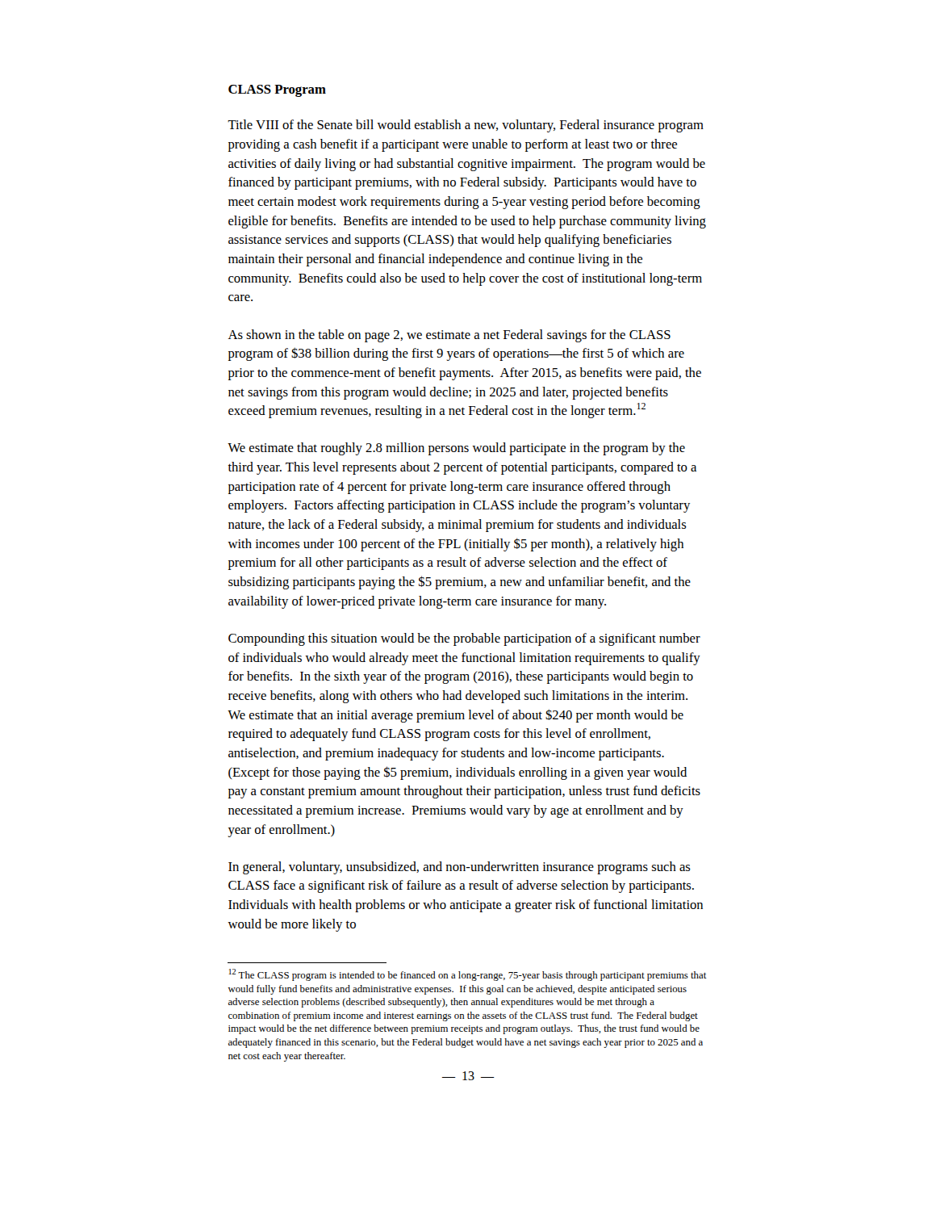CLASS Program
Title VIII of the Senate bill would establish a new, voluntary, Federal insurance program providing a cash benefit if a participant were unable to perform at least two or three activities of daily living or had substantial cognitive impairment. The program would be financed by participant premiums, with no Federal subsidy. Participants would have to meet certain modest work requirements during a 5-year vesting period before becoming eligible for benefits. Benefits are intended to be used to help purchase community living assistance services and supports (CLASS) that would help qualifying beneficiaries maintain their personal and financial independence and continue living in the community. Benefits could also be used to help cover the cost of institutional long-term care.
As shown in the table on page 2, we estimate a net Federal savings for the CLASS program of $38 billion during the first 9 years of operations—the first 5 of which are prior to the commence-ment of benefit payments. After 2015, as benefits were paid, the net savings from this program would decline; in 2025 and later, projected benefits exceed premium revenues, resulting in a net Federal cost in the longer term.12
We estimate that roughly 2.8 million persons would participate in the program by the third year. This level represents about 2 percent of potential participants, compared to a participation rate of 4 percent for private long-term care insurance offered through employers. Factors affecting participation in CLASS include the program’s voluntary nature, the lack of a Federal subsidy, a minimal premium for students and individuals with incomes under 100 percent of the FPL (initially $5 per month), a relatively high premium for all other participants as a result of adverse selection and the effect of subsidizing participants paying the $5 premium, a new and unfamiliar benefit, and the availability of lower-priced private long-term care insurance for many.
Compounding this situation would be the probable participation of a significant number of individuals who would already meet the functional limitation requirements to qualify for benefits. In the sixth year of the program (2016), these participants would begin to receive benefits, along with others who had developed such limitations in the interim. We estimate that an initial average premium level of about $240 per month would be required to adequately fund CLASS program costs for this level of enrollment, antiselection, and premium inadequacy for students and low-income participants. (Except for those paying the $5 premium, individuals enrolling in a given year would pay a constant premium amount throughout their participation, unless trust fund deficits necessitated a premium increase. Premiums would vary by age at enrollment and by year of enrollment.)
In general, voluntary, unsubsidized, and non-underwritten insurance programs such as CLASS face a significant risk of failure as a result of adverse selection by participants. Individuals with health problems or who anticipate a greater risk of functional limitation would be more likely to
12 The CLASS program is intended to be financed on a long-range, 75-year basis through participant premiums that would fully fund benefits and administrative expenses. If this goal can be achieved, despite anticipated serious adverse selection problems (described subsequently), then annual expenditures would be met through a combination of premium income and interest earnings on the assets of the CLASS trust fund. The Federal budget impact would be the net difference between premium receipts and program outlays. Thus, the trust fund would be adequately financed in this scenario, but the Federal budget would have a net savings each year prior to 2025 and a net cost each year thereafter.
— 13 —